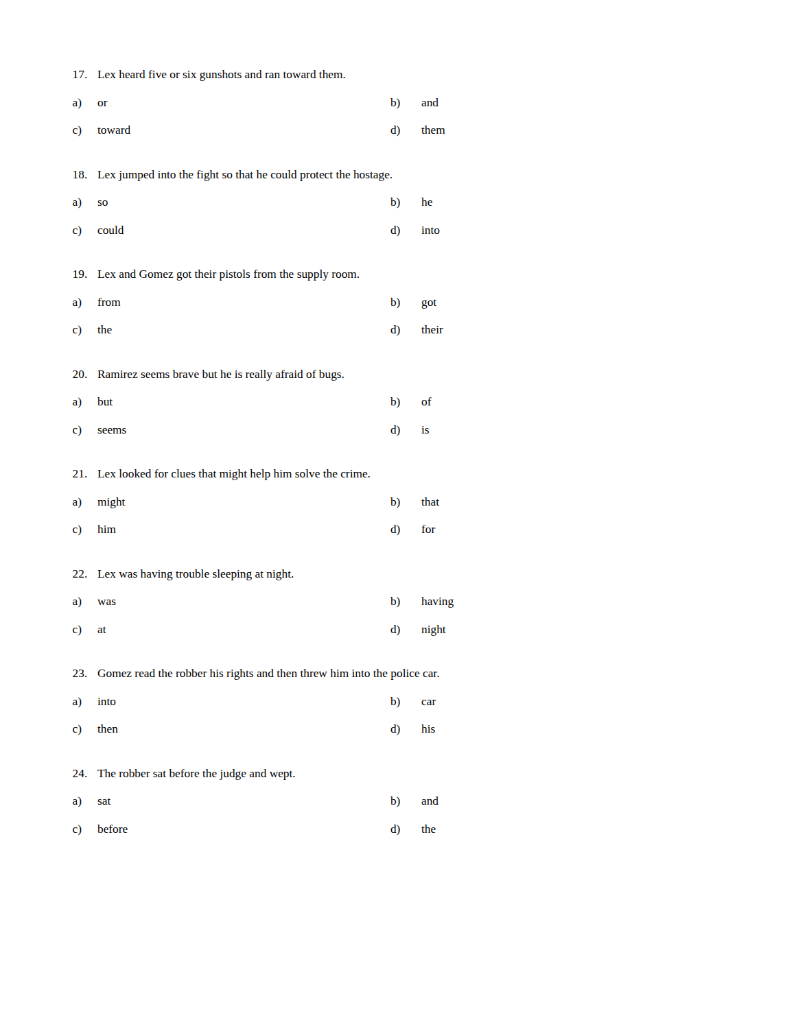17. Lex heard five or six gunshots and ran toward them.
| a) | or | b) | and |
| c) | toward | d) | them |
18. Lex jumped into the fight so that he could protect the hostage.
| a) | so | b) | he |
| c) | could | d) | into |
19. Lex and Gomez got their pistols from the supply room.
| a) | from | b) | got |
| c) | the | d) | their |
20. Ramirez seems brave but he is really afraid of bugs.
| a) | but | b) | of |
| c) | seems | d) | is |
21. Lex looked for clues that might help him solve the crime.
| a) | might | b) | that |
| c) | him | d) | for |
22. Lex was having trouble sleeping at night.
| a) | was | b) | having |
| c) | at | d) | night |
23. Gomez read the robber his rights and then threw him into the police car.
| a) | into | b) | car |
| c) | then | d) | his |
24. The robber sat before the judge and wept.
| a) | sat | b) | and |
| c) | before | d) | the |